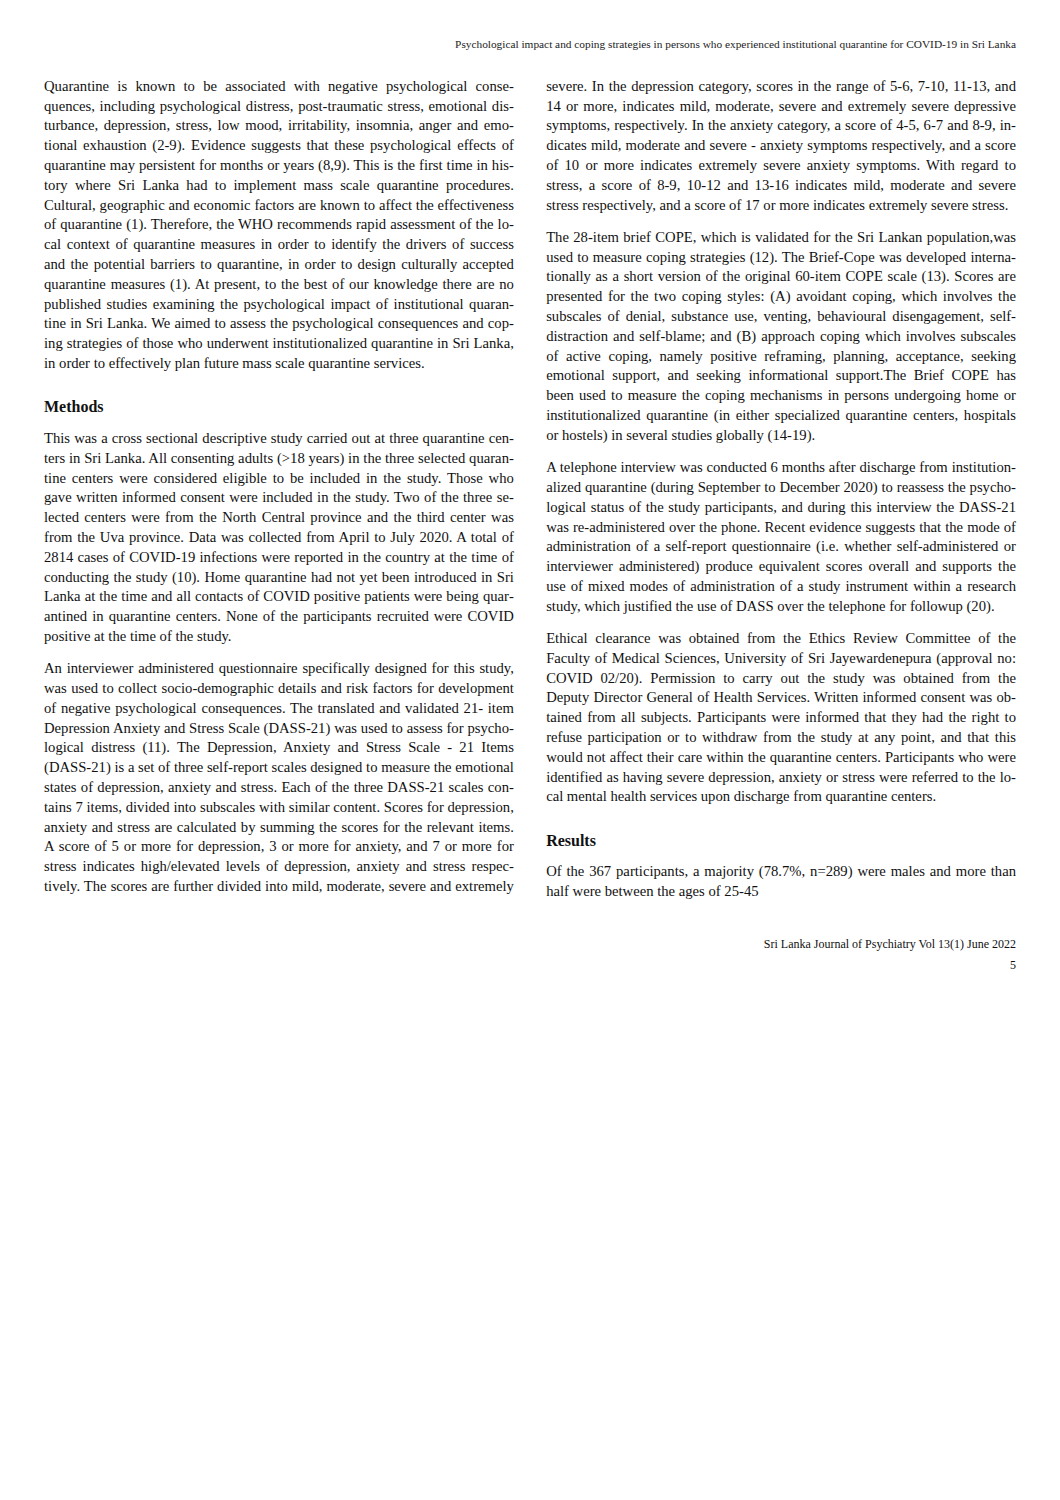Psychological impact and coping strategies in persons who experienced institutional quarantine for COVID-19 in Sri Lanka
Quarantine is known to be associated with negative psychological consequences, including psychological distress, post-traumatic stress, emotional disturbance, depression, stress, low mood, irritability, insomnia, anger and emotional exhaustion (2-9). Evidence suggests that these psychological effects of quarantine may persistent for months or years (8,9). This is the first time in history where Sri Lanka had to implement mass scale quarantine procedures. Cultural, geographic and economic factors are known to affect the effectiveness of quarantine (1). Therefore, the WHO recommends rapid assessment of the local context of quarantine measures in order to identify the drivers of success and the potential barriers to quarantine, in order to design culturally accepted quarantine measures (1). At present, to the best of our knowledge there are no published studies examining the psychological impact of institutional quarantine in Sri Lanka. We aimed to assess the psychological consequences and coping strategies of those who underwent institutionalized quarantine in Sri Lanka, in order to effectively plan future mass scale quarantine services.
Methods
This was a cross sectional descriptive study carried out at three quarantine centers in Sri Lanka. All consenting adults (>18 years) in the three selected quarantine centers were considered eligible to be included in the study. Those who gave written informed consent were included in the study. Two of the three selected centers were from the North Central province and the third center was from the Uva province. Data was collected from April to July 2020. A total of 2814 cases of COVID-19 infections were reported in the country at the time of conducting the study (10). Home quarantine had not yet been introduced in Sri Lanka at the time and all contacts of COVID positive patients were being quarantined in quarantine centers. None of the participants recruited were COVID positive at the time of the study.
An interviewer administered questionnaire specifically designed for this study, was used to collect socio-demographic details and risk factors for development of negative psychological consequences. The translated and validated 21- item Depression Anxiety and Stress Scale (DASS-21) was used to assess for psychological distress (11). The Depression, Anxiety and Stress Scale - 21 Items (DASS-21) is a set of three self-report scales designed to measure the emotional states of depression, anxiety and stress. Each of the three DASS-21 scales contains 7 items, divided into subscales with similar content. Scores for depression, anxiety and stress are calculated by summing the scores for the relevant items. A score of 5 or more for depression, 3 or more for anxiety, and 7 or more for stress indicates high/elevated levels of depression, anxiety and stress respectively. The scores are further divided into mild, moderate, severe and extremely severe. In the depression category, scores in the range of 5-6, 7-10, 11-13, and 14 or more, indicates mild, moderate, severe and extremely severe depressive symptoms, respectively. In the anxiety category, a score of 4-5, 6-7 and 8-9, indicates mild, moderate and severe - anxiety symptoms respectively, and a score of 10 or more indicates extremely severe anxiety symptoms. With regard to stress, a score of 8-9, 10-12 and 13-16 indicates mild, moderate and severe stress respectively, and a score of 17 or more indicates extremely severe stress.
The 28-item brief COPE, which is validated for the Sri Lankan population,was used to measure coping strategies (12). The Brief-Cope was developed internationally as a short version of the original 60-item COPE scale (13). Scores are presented for the two coping styles: (A) avoidant coping, which involves the subscales of denial, substance use, venting, behavioural disengagement, self-distraction and self-blame; and (B) approach coping which involves subscales of active coping, namely positive reframing, planning, acceptance, seeking emotional support, and seeking informational support.The Brief COPE has been used to measure the coping mechanisms in persons undergoing home or institutionalized quarantine (in either specialized quarantine centers, hospitals or hostels) in several studies globally (14-19).
A telephone interview was conducted 6 months after discharge from institutionalized quarantine (during September to December 2020) to reassess the psychological status of the study participants, and during this interview the DASS-21 was re-administered over the phone. Recent evidence suggests that the mode of administration of a self-report questionnaire (i.e. whether self-administered or interviewer administered) produce equivalent scores overall and supports the use of mixed modes of administration of a study instrument within a research study, which justified the use of DASS over the telephone for followup (20).
Ethical clearance was obtained from the Ethics Review Committee of the Faculty of Medical Sciences, University of Sri Jayewardenepura (approval no: COVID 02/20). Permission to carry out the study was obtained from the Deputy Director General of Health Services. Written informed consent was obtained from all subjects. Participants were informed that they had the right to refuse participation or to withdraw from the study at any point, and that this would not affect their care within the quarantine centers. Participants who were identified as having severe depression, anxiety or stress were referred to the local mental health services upon discharge from quarantine centers.
Results
Of the 367 participants, a majority (78.7%, n=289) were males and more than half were between the ages of 25-45
Sri Lanka Journal of Psychiatry Vol 13(1) June 2022
5